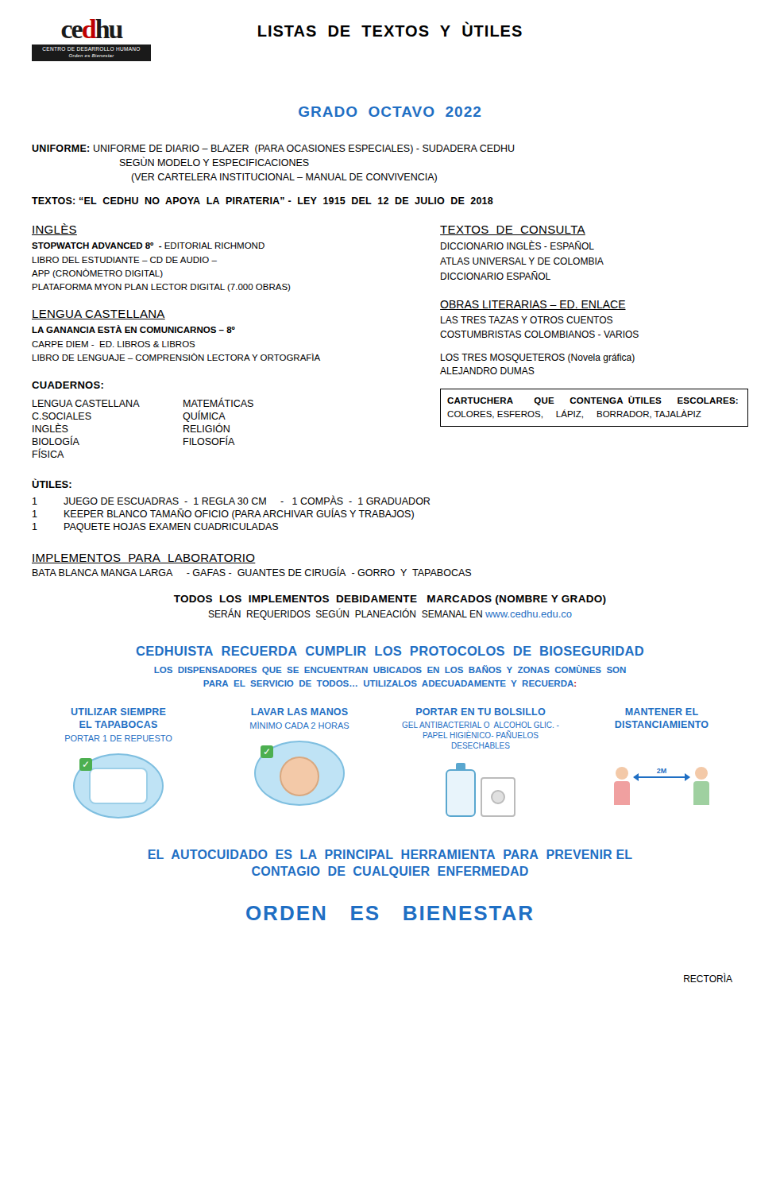cedhu
CENTRO DE DESARROLLO HUMANO
Orden es Bienestar
LISTAS DE TEXTOS Y ÙTILES
GRADO OCTAVO 2022
UNIFORME: UNIFORME DE DIARIO – BLAZER (PARA OCASIONES ESPECIALES) - SUDADERA CEDHU SEGÙN MODELO Y ESPECIFICACIONES (VER CARTELERA INSTITUCIONAL – MANUAL DE CONVIVENCIA)
TEXTOS: “EL CEDHU NO APOYA LA PIRATERIA” - LEY 1915 DEL 12 DE JULIO DE 2018
INGLÈS
STOPWATCH ADVANCED 8º - EDITORIAL RICHMOND
LIBRO DEL ESTUDIANTE – CD DE AUDIO –
APP (CRONÒMETRO DIGITAL)
PLATAFORMA MYON PLAN LECTOR DIGITAL (7.000 OBRAS)
LENGUA CASTELLANA
LA GANANCIA ESTÀ EN COMUNICARNOS – 8º
CARPE DIEM - ED. LIBROS & LIBROS
LIBRO DE LENGUAJE – COMPRENSIÒN LECTORA Y ORTOGRAFÌA
CUADERNOS:
| LENGUA CASTELLANA | MATEMÁTICAS |
| C.SOCIALES | QUÍMICA |
| INGLÈS | RELIGIÓN |
| BIOLOGÍA | FILOSOFÍA |
| FÍSICA | |
TEXTOS DE CONSULTA
DICCIONARIO INGLÈS - ESPAÑOL
ATLAS UNIVERSAL Y DE COLOMBIA
DICCIONARIO ESPAÑOL
OBRAS LITERARIAS – ED. ENLACE
LAS TRES TAZAS Y OTROS CUENTOS
COSTUMBRISTAS COLOMBIANOS - VARIOS
LOS TRES MOSQUETEROS (Novela gráfica)
ALEJANDRO DUMAS
CARTUCHERA QUE CONTENGA ÙTILES ESCOLARES: COLORES, ESFEROS, LÁPIZ, BORRADOR, TAJALÀPIZ
ÙTILES:
| 1 | JUEGO DE ESCUADRAS - 1 REGLA 30 CM - 1 COMPÀS - 1 GRADUADOR |
| 1 | KEEPER BLANCO TAMAÑO OFICIO (PARA ARCHIVAR GUÍAS Y TRABAJOS) |
| 1 | PAQUETE HOJAS EXAMEN CUADRICULADAS |
IMPLEMENTOS PARA LABORATORIO
BATA BLANCA MANGA LARGA - GAFAS - GUANTES DE CIRUGÍA - GORRO Y TAPABOCAS
TODOS LOS IMPLEMENTOS DEBIDAMENTE MARCADOS (NOMBRE Y GRADO)
SERÁN REQUERIDOS SEGÚN PLANEACIÓN SEMANAL EN www.cedhu.edu.co
CEDHUISTA RECUERDA CUMPLIR LOS PROTOCOLOS DE BIOSEGURIDAD
LOS DISPENSADORES QUE SE ENCUENTRAN UBICADOS EN LOS BAÑOS Y ZONAS COMÙNES SON
PARA EL SERVICIO DE TODOS… UTILIZALOS ADECUADAMENTE Y RECUERDA:
UTILIZAR SIEMPRE
EL TAPABOCAS
PORTAR 1 DE REPUESTO
✓
LAVAR LAS MANOS
MÌNIMO CADA 2 HORAS
✓
PORTAR EN TU BOLSILLO
GEL ANTIBACTERIAL O ALCOHOL GLIC. -
PAPEL HIGIÈNICO- PAÑUELOS DESECHABLES
MANTENER EL
DISTANCIAMIENTO
2M
EL AUTOCUIDADO ES LA PRINCIPAL HERRAMIENTA PARA PREVENIR EL
CONTAGIO DE CUALQUIER ENFERMEDAD
ORDEN ES BIENESTAR
RECTORÌA